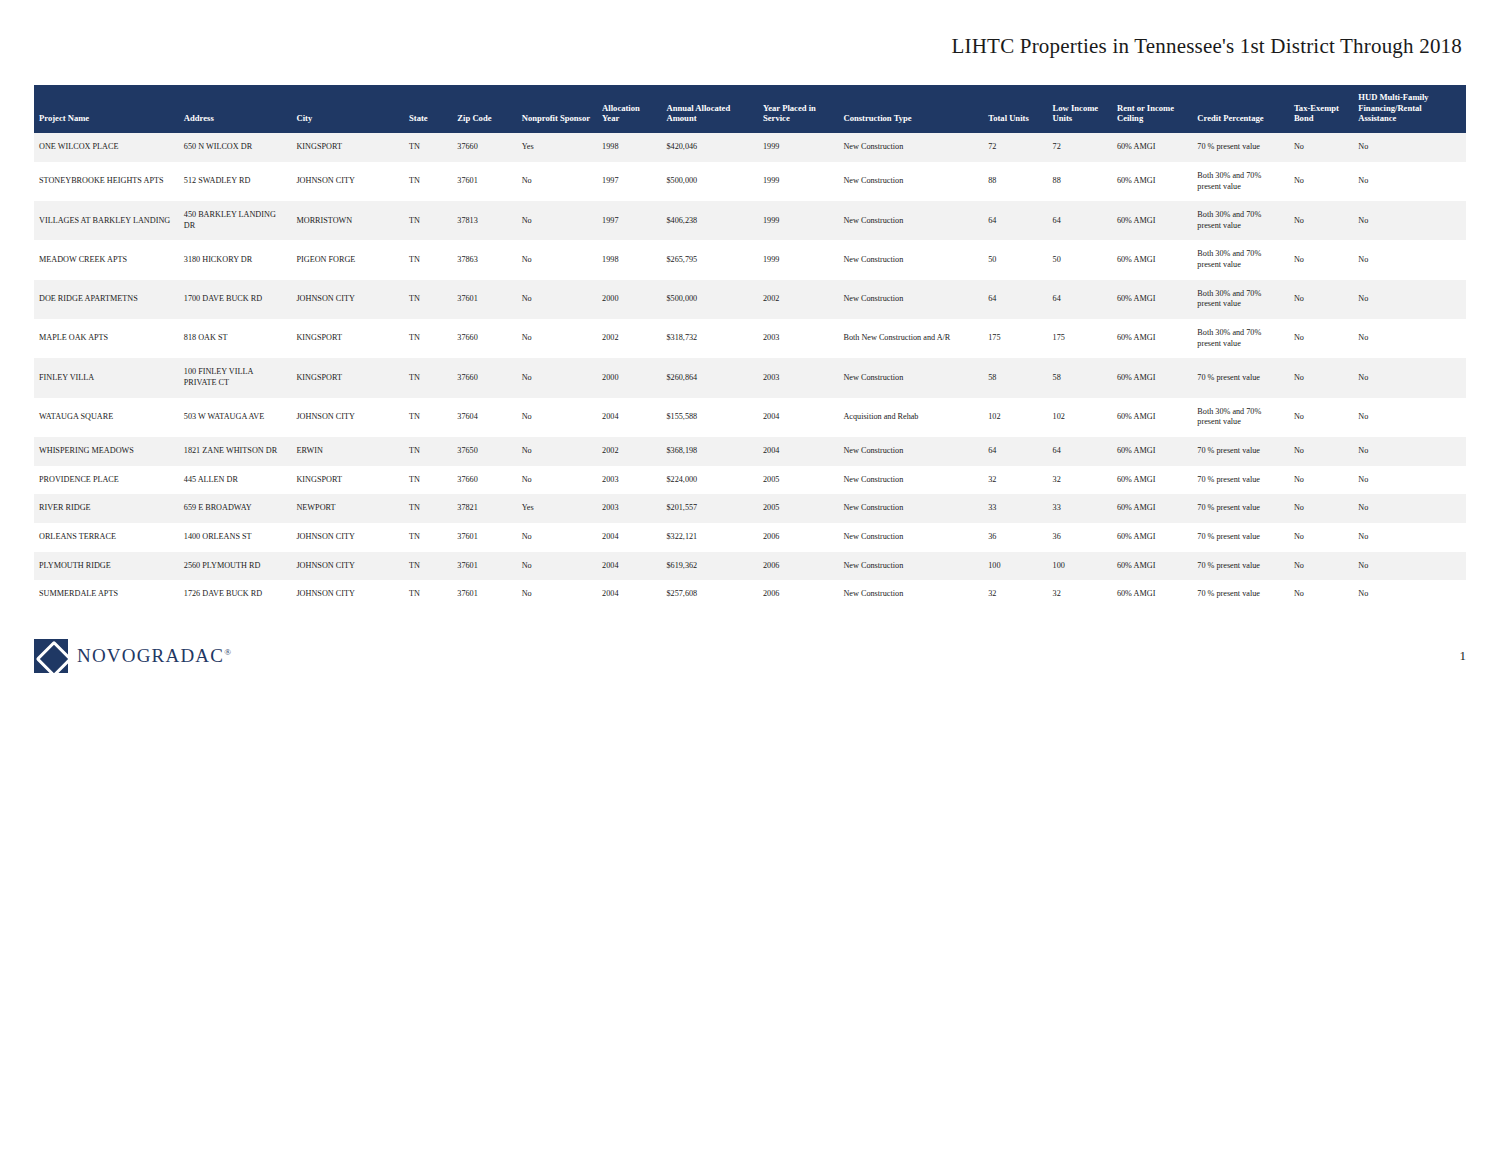LIHTC Properties in Tennessee's 1st District Through 2018
| Project Name | Address | City | State | Zip Code | Nonprofit Sponsor | Allocation Year | Annual Allocated Amount | Year Placed in Service | Construction Type | Total Units | Low Income Units | Rent or Income Ceiling | Credit Percentage | Tax-Exempt Bond | HUD Multi-Family Financing/Rental Assistance |
| --- | --- | --- | --- | --- | --- | --- | --- | --- | --- | --- | --- | --- | --- | --- | --- |
| ONE WILCOX PLACE | 650 N WILCOX DR | KINGSPORT | TN | 37660 | Yes | 1998 | $420,046 | 1999 | New Construction | 72 | 72 | 60% AMGI | 70 % present value | No | No |
| STONEYBROOKE HEIGHTS APTS | 512 SWADLEY RD | JOHNSON CITY | TN | 37601 | No | 1997 | $500,000 | 1999 | New Construction | 88 | 88 | 60% AMGI | Both 30% and 70% present value | No | No |
| VILLAGES AT BARKLEY LANDING | 450 BARKLEY LANDING DR | MORRISTOWN | TN | 37813 | No | 1997 | $406,238 | 1999 | New Construction | 64 | 64 | 60% AMGI | Both 30% and 70% present value | No | No |
| MEADOW CREEK APTS | 3180 HICKORY DR | PIGEON FORGE | TN | 37863 | No | 1998 | $265,795 | 1999 | New Construction | 50 | 50 | 60% AMGI | Both 30% and 70% present value | No | No |
| DOE RIDGE APARTMETNS | 1700 DAVE BUCK RD | JOHNSON CITY | TN | 37601 | No | 2000 | $500,000 | 2002 | New Construction | 64 | 64 | 60% AMGI | Both 30% and 70% present value | No | No |
| MAPLE OAK APTS | 818 OAK ST | KINGSPORT | TN | 37660 | No | 2002 | $318,732 | 2003 | Both New Construction and A/R | 175 | 175 | 60% AMGI | Both 30% and 70% present value | No | No |
| FINLEY VILLA | 100 FINLEY VILLA PRIVATE CT | KINGSPORT | TN | 37660 | No | 2000 | $260,864 | 2003 | New Construction | 58 | 58 | 60% AMGI | 70 % present value | No | No |
| WATAUGA SQUARE | 503 W WATAUGA AVE | JOHNSON CITY | TN | 37604 | No | 2004 | $155,588 | 2004 | Acquisition and Rehab | 102 | 102 | 60% AMGI | Both 30% and 70% present value | No | No |
| WHISPERING MEADOWS | 1821 ZANE WHITSON DR | ERWIN | TN | 37650 | No | 2002 | $368,198 | 2004 | New Construction | 64 | 64 | 60% AMGI | 70 % present value | No | No |
| PROVIDENCE PLACE | 445 ALLEN DR | KINGSPORT | TN | 37660 | No | 2003 | $224,000 | 2005 | New Construction | 32 | 32 | 60% AMGI | 70 % present value | No | No |
| RIVER RIDGE | 659 E BROADWAY | NEWPORT | TN | 37821 | Yes | 2003 | $201,557 | 2005 | New Construction | 33 | 33 | 60% AMGI | 70 % present value | No | No |
| ORLEANS TERRACE | 1400 ORLEANS ST | JOHNSON CITY | TN | 37601 | No | 2004 | $322,121 | 2006 | New Construction | 36 | 36 | 60% AMGI | 70 % present value | No | No |
| PLYMOUTH RIDGE | 2560 PLYMOUTH RD | JOHNSON CITY | TN | 37601 | No | 2004 | $619,362 | 2006 | New Construction | 100 | 100 | 60% AMGI | 70 % present value | No | No |
| SUMMERDALE APTS | 1726 DAVE BUCK RD | JOHNSON CITY | TN | 37601 | No | 2004 | $257,608 | 2006 | New Construction | 32 | 32 | 60% AMGI | 70 % present value | No | No |
NOVOGRADAC®
1